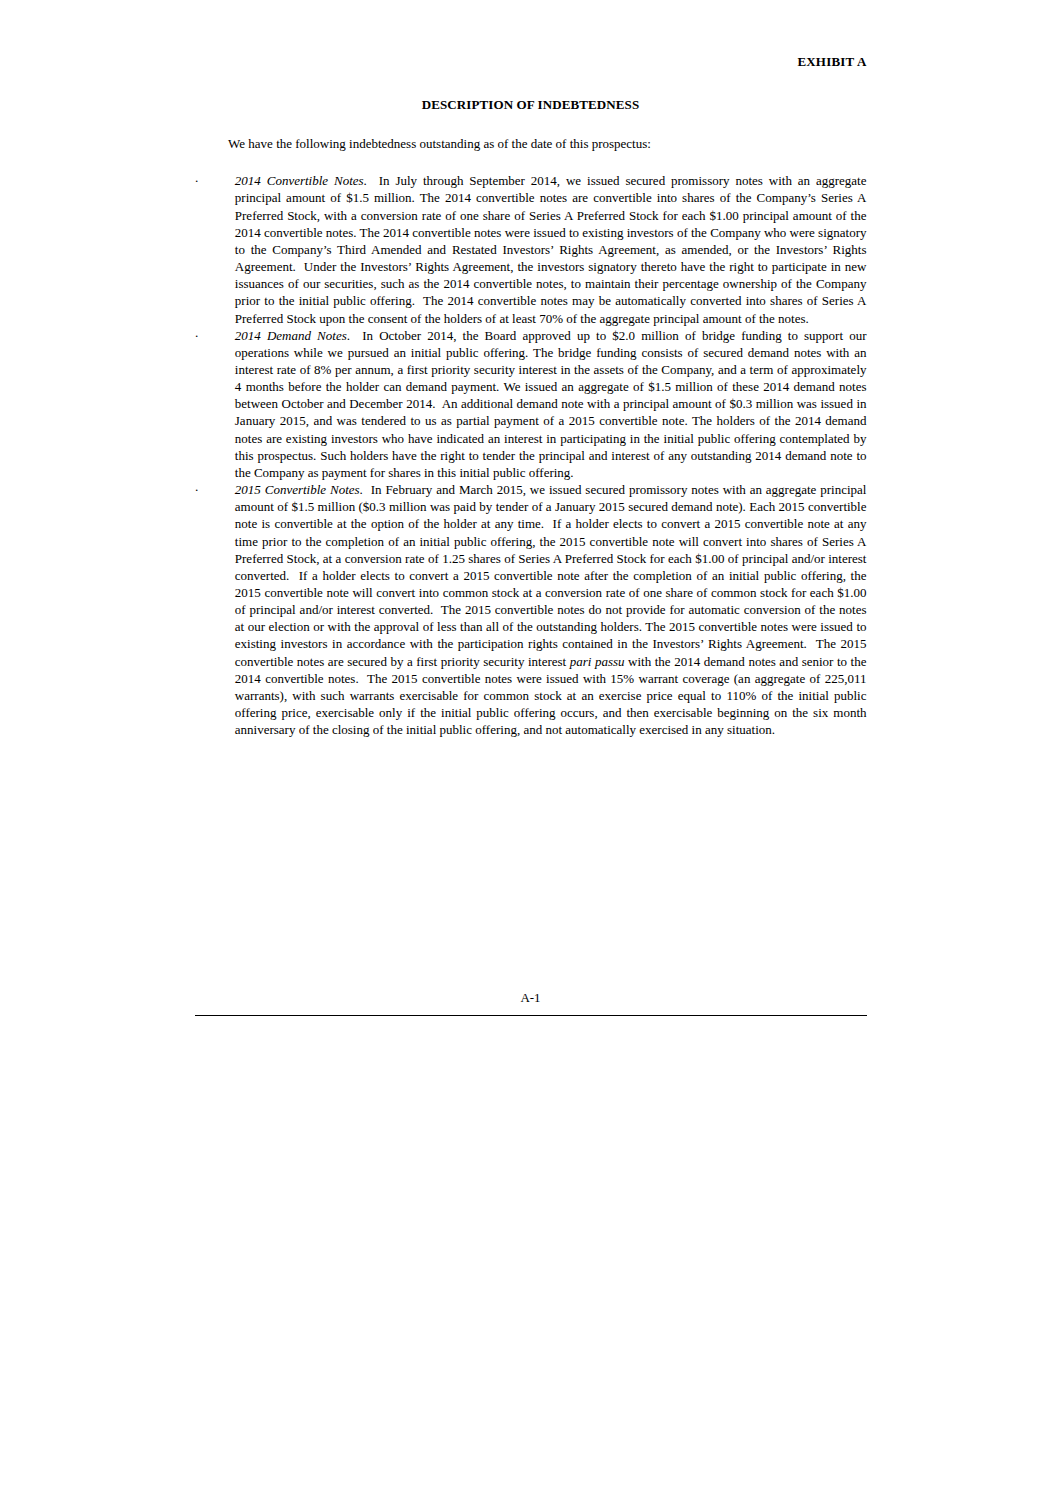EXHIBIT A
DESCRIPTION OF INDEBTEDNESS
We have the following indebtedness outstanding as of the date of this prospectus:
| · | 2014 Convertible Notes . In July through September 2014, we issued secured promissory notes with an aggregate principal amount of $1.5 million. The 2014 convertible notes are convertible into shares of the Company’s Series A Preferred Stock, with a conversion rate of one share of Series A Preferred Stock for each $1.00 principal amount of the 2014 convertible notes. The 2014 convertible notes were issued to existing investors of the Company who were signatory to the Company’s Third Amended and Restated Investors’ Rights Agreement, as amended, or the Investors’ Rights Agreement. Under the Investors’ Rights Agreement, the investors signatory thereto have the right to participate in new issuances of our securities, such as the 2014 convertible notes, to maintain their percentage ownership of the Company prior to the initial public offering. The 2014 convertible notes may be automatically converted into shares of Series A Preferred Stock upon the consent of the holders of at least 70% of the aggregate principal amount of the notes. |
| · | 2014 Demand Notes . In October 2014, the Board approved up to $2.0 million of bridge funding to support our operations while we pursued an initial public offering. The bridge funding consists of secured demand notes with an interest rate of 8% per annum, a first priority security interest in the assets of the Company, and a term of approximately 4 months before the holder can demand payment. We issued an aggregate of $1.5 million of these 2014 demand notes between October and December 2014. An additional demand note with a principal amount of $0.3 million was issued in January 2015, and was tendered to us as partial payment of a 2015 convertible note. The holders of the 2014 demand notes are existing investors who have indicated an interest in participating in the initial public offering contemplated by this prospectus. Such holders have the right to tender the principal and interest of any outstanding 2014 demand note to the Company as payment for shares in this initial public offering. |
| · | 2015 Convertible Notes . In February and March 2015, we issued secured promissory notes with an aggregate principal amount of $1.5 million ($0.3 million was paid by tender of a January 2015 secured demand note). Each 2015 convertible note is convertible at the option of the holder at any time. If a holder elects to convert a 2015 convertible note at any time prior to the completion of an initial public offering, the 2015 convertible note will convert into shares of Series A Preferred Stock, at a conversion rate of 1.25 shares of Series A Preferred Stock for each $1.00 of principal and/or interest converted. If a holder elects to convert a 2015 convertible note after the completion of an initial public offering, the 2015 convertible note will convert into common stock at a conversion rate of one share of common stock for each $1.00 of principal and/or interest converted. The 2015 convertible notes do not provide for automatic conversion of the notes at our election or with the approval of less than all of the outstanding holders. The 2015 convertible notes were issued to existing investors in accordance with the participation rights contained in the Investors’ Rights Agreement. The 2015 convertible notes are secured by a first priority security interest pari passu with the 2014 demand notes and senior to the 2014 convertible notes. The 2015 convertible notes were issued with 15% warrant coverage (an aggregate of 225,011 warrants), with such warrants exercisable for common stock at an exercise price equal to 110% of the initial public offering price, exercisable only if the initial public offering occurs, and then exercisable beginning on the six month anniversary of the closing of the initial public offering, and not automatically exercised in any situation. |
A-1